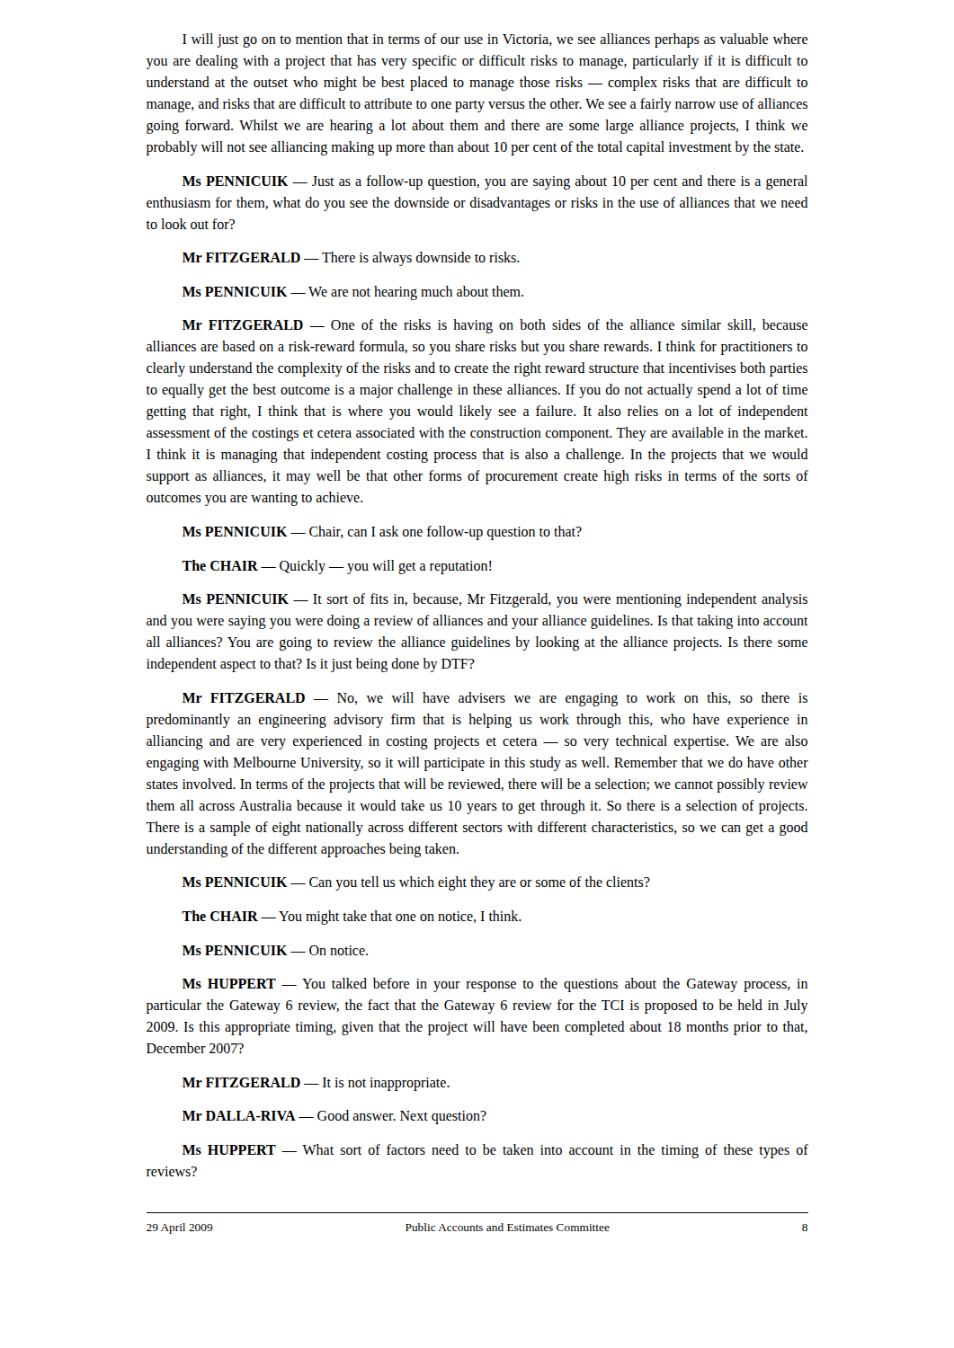I will just go on to mention that in terms of our use in Victoria, we see alliances perhaps as valuable where you are dealing with a project that has very specific or difficult risks to manage, particularly if it is difficult to understand at the outset who might be best placed to manage those risks — complex risks that are difficult to manage, and risks that are difficult to attribute to one party versus the other. We see a fairly narrow use of alliances going forward. Whilst we are hearing a lot about them and there are some large alliance projects, I think we probably will not see alliancing making up more than about 10 per cent of the total capital investment by the state.
Ms PENNICUIK — Just as a follow-up question, you are saying about 10 per cent and there is a general enthusiasm for them, what do you see the downside or disadvantages or risks in the use of alliances that we need to look out for?
Mr FITZGERALD — There is always downside to risks.
Ms PENNICUIK — We are not hearing much about them.
Mr FITZGERALD — One of the risks is having on both sides of the alliance similar skill, because alliances are based on a risk-reward formula, so you share risks but you share rewards. I think for practitioners to clearly understand the complexity of the risks and to create the right reward structure that incentivises both parties to equally get the best outcome is a major challenge in these alliances. If you do not actually spend a lot of time getting that right, I think that is where you would likely see a failure. It also relies on a lot of independent assessment of the costings et cetera associated with the construction component. They are available in the market. I think it is managing that independent costing process that is also a challenge. In the projects that we would support as alliances, it may well be that other forms of procurement create high risks in terms of the sorts of outcomes you are wanting to achieve.
Ms PENNICUIK — Chair, can I ask one follow-up question to that?
The CHAIR — Quickly — you will get a reputation!
Ms PENNICUIK — It sort of fits in, because, Mr Fitzgerald, you were mentioning independent analysis and you were saying you were doing a review of alliances and your alliance guidelines. Is that taking into account all alliances? You are going to review the alliance guidelines by looking at the alliance projects. Is there some independent aspect to that? Is it just being done by DTF?
Mr FITZGERALD — No, we will have advisers we are engaging to work on this, so there is predominantly an engineering advisory firm that is helping us work through this, who have experience in alliancing and are very experienced in costing projects et cetera — so very technical expertise. We are also engaging with Melbourne University, so it will participate in this study as well. Remember that we do have other states involved. In terms of the projects that will be reviewed, there will be a selection; we cannot possibly review them all across Australia because it would take us 10 years to get through it. So there is a selection of projects. There is a sample of eight nationally across different sectors with different characteristics, so we can get a good understanding of the different approaches being taken.
Ms PENNICUIK — Can you tell us which eight they are or some of the clients?
The CHAIR — You might take that one on notice, I think.
Ms PENNICUIK — On notice.
Ms HUPPERT — You talked before in your response to the questions about the Gateway process, in particular the Gateway 6 review, the fact that the Gateway 6 review for the TCI is proposed to be held in July 2009. Is this appropriate timing, given that the project will have been completed about 18 months prior to that, December 2007?
Mr FITZGERALD — It is not inappropriate.
Mr DALLA-RIVA — Good answer. Next question?
Ms HUPPERT — What sort of factors need to be taken into account in the timing of these types of reviews?
29 April 2009 Public Accounts and Estimates Committee 8